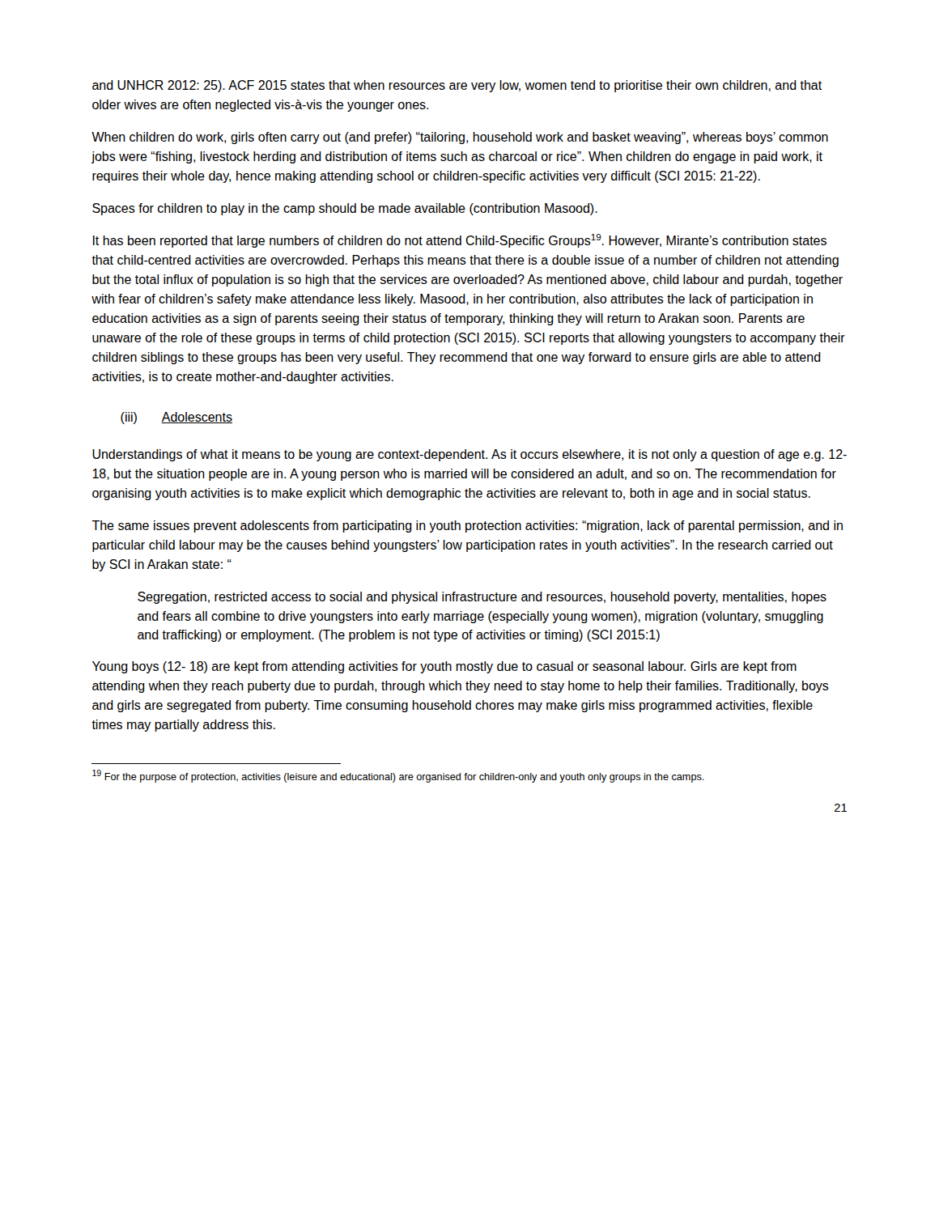and UNHCR 2012: 25). ACF 2015 states that when resources are very low, women tend to prioritise their own children, and that older wives are often neglected vis-à-vis the younger ones.
When children do work, girls often carry out (and prefer) “tailoring, household work and basket weaving”, whereas boys’ common jobs were “fishing, livestock herding and distribution of items such as charcoal or rice”. When children do engage in paid work, it requires their whole day, hence making attending school or children-specific activities very difficult (SCI 2015: 21-22).
Spaces for children to play in the camp should be made available (contribution Masood).
It has been reported that large numbers of children do not attend Child-Specific Groups19. However, Mirante’s contribution states that child-centred activities are overcrowded. Perhaps this means that there is a double issue of a number of children not attending but the total influx of population is so high that the services are overloaded? As mentioned above, child labour and purdah, together with fear of children’s safety make attendance less likely. Masood, in her contribution, also attributes the lack of participation in education activities as a sign of parents seeing their status of temporary, thinking they will return to Arakan soon. Parents are unaware of the role of these groups in terms of child protection (SCI 2015). SCI reports that allowing youngsters to accompany their children siblings to these groups has been very useful. They recommend that one way forward to ensure girls are able to attend activities, is to create mother-and-daughter activities.
(iii) Adolescents
Understandings of what it means to be young are context-dependent. As it occurs elsewhere, it is not only a question of age e.g. 12-18, but the situation people are in. A young person who is married will be considered an adult, and so on. The recommendation for organising youth activities is to make explicit which demographic the activities are relevant to, both in age and in social status.
The same issues prevent adolescents from participating in youth protection activities: “migration, lack of parental permission, and in particular child labour may be the causes behind youngsters’ low participation rates in youth activities”. In the research carried out by SCI in Arakan state: “
Segregation, restricted access to social and physical infrastructure and resources, household poverty, mentalities, hopes and fears all combine to drive youngsters into early marriage (especially young women), migration (voluntary, smuggling and trafficking) or employment. (The problem is not type of activities or timing) (SCI 2015:1)
Young boys (12- 18) are kept from attending activities for youth mostly due to casual or seasonal labour. Girls are kept from attending when they reach puberty due to purdah, through which they need to stay home to help their families. Traditionally, boys and girls are segregated from puberty. Time consuming household chores may make girls miss programmed activities, flexible times may partially address this.
19 For the purpose of protection, activities (leisure and educational) are organised for children-only and youth only groups in the camps.
21